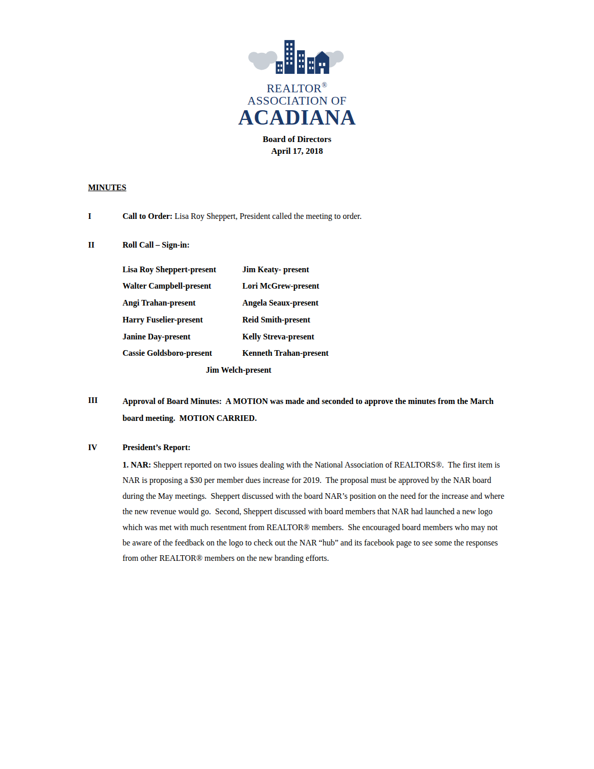REALTOR®
ASSOCIATION OF
ACADIANA
Board of Directors
April 17, 2018
MINUTES
I
Call to Order: Lisa Roy Sheppert, President called the meeting to order.
II
Roll Call – Sign-in:
| Lisa Roy Sheppert-present | Jim Keaty- present |
| Walter Campbell-present | Lori McGrew-present |
| Angi Trahan-present | Angela Seaux-present |
| Harry Fuselier-present | Reid Smith-present |
| Janine Day-present | Kelly Streva-present |
| Cassie Goldsboro-present | Kenneth Trahan-present |
| Jim Welch-present |
III
Approval of Board Minutes: A MOTION was made and seconded to approve the minutes from the March board meeting. MOTION CARRIED.
IV
President’s Report:
1. NAR: Sheppert reported on two issues dealing with the National Association of REALTORS®. The first item is NAR is proposing a $30 per member dues increase for 2019. The proposal must be approved by the NAR board during the May meetings. Sheppert discussed with the board NAR’s position on the need for the increase and where the new revenue would go. Second, Sheppert discussed with board members that NAR had launched a new logo which was met with much resentment from REALTOR® members. She encouraged board members who may not be aware of the feedback on the logo to check out the NAR “hub” and its facebook page to see some the responses from other REALTOR® members on the new branding efforts.